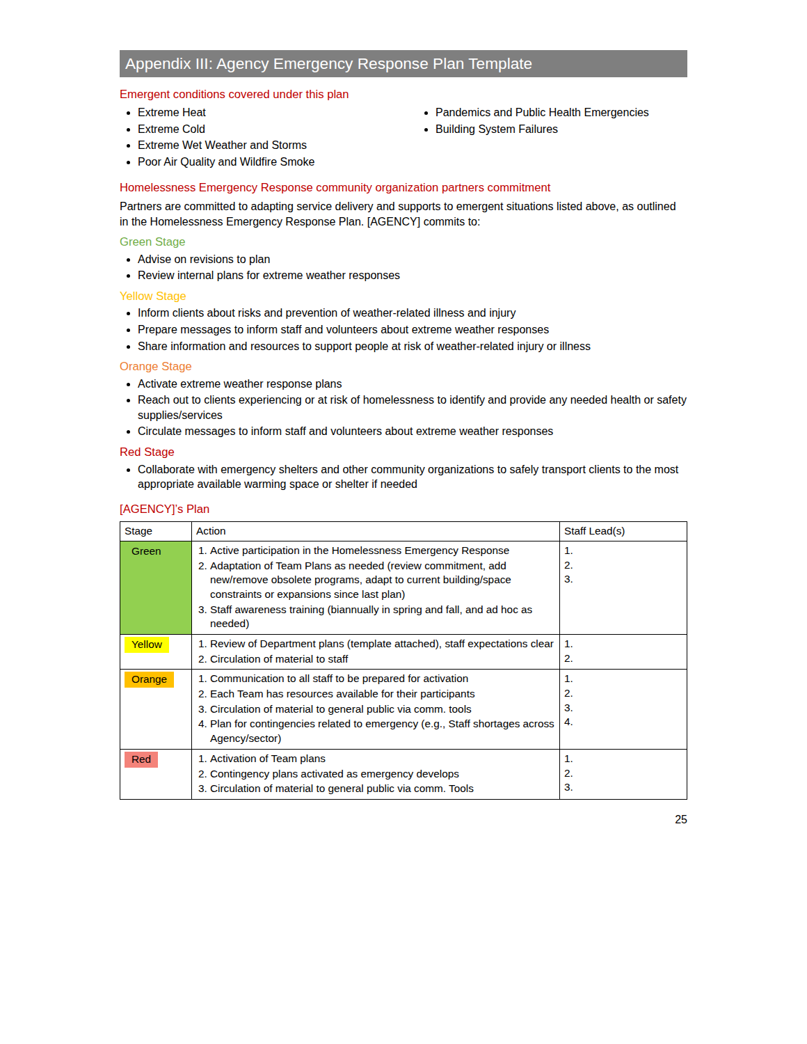Appendix III: Agency Emergency Response Plan Template
Emergent conditions covered under this plan
Extreme Heat
Extreme Cold
Extreme Wet Weather and Storms
Poor Air Quality and Wildfire Smoke
Pandemics and Public Health Emergencies
Building System Failures
Homelessness Emergency Response community organization partners commitment
Partners are committed to adapting service delivery and supports to emergent situations listed above, as outlined in the Homelessness Emergency Response Plan. [AGENCY] commits to:
Green Stage
Advise on revisions to plan
Review internal plans for extreme weather responses
Yellow Stage
Inform clients about risks and prevention of weather-related illness and injury
Prepare messages to inform staff and volunteers about extreme weather responses
Share information and resources to support people at risk of weather-related injury or illness
Orange Stage
Activate extreme weather response plans
Reach out to clients experiencing or at risk of homelessness to identify and provide any needed health or safety supplies/services
Circulate messages to inform staff and volunteers about extreme weather responses
Red Stage
Collaborate with emergency shelters and other community organizations to safely transport clients to the most appropriate available warming space or shelter if needed
[AGENCY]’s Plan
| Stage | Action | Staff Lead(s) |
| --- | --- | --- |
| Green | Active participation in the Homelessness Emergency Response Adaptation of Team Plans as needed (review commitment, add new/remove obsolete programs, adapt to current building/space constraints or expansions since last plan) Staff awareness training (biannually in spring and fall, and ad hoc as needed) | 1. 2. 3. |
| Yellow | Review of Department plans (template attached), staff expectations clear Circulation of material to staff | 1. 2. |
| Orange | Communication to all staff to be prepared for activation Each Team has resources available for their participants Circulation of material to general public via comm. tools Plan for contingencies related to emergency (e.g., Staff shortages across Agency/sector) | 1. 2. 3. 4. |
| Red | Activation of Team plans Contingency plans activated as emergency develops Circulation of material to general public via comm. Tools | 1. 2. 3. |
25